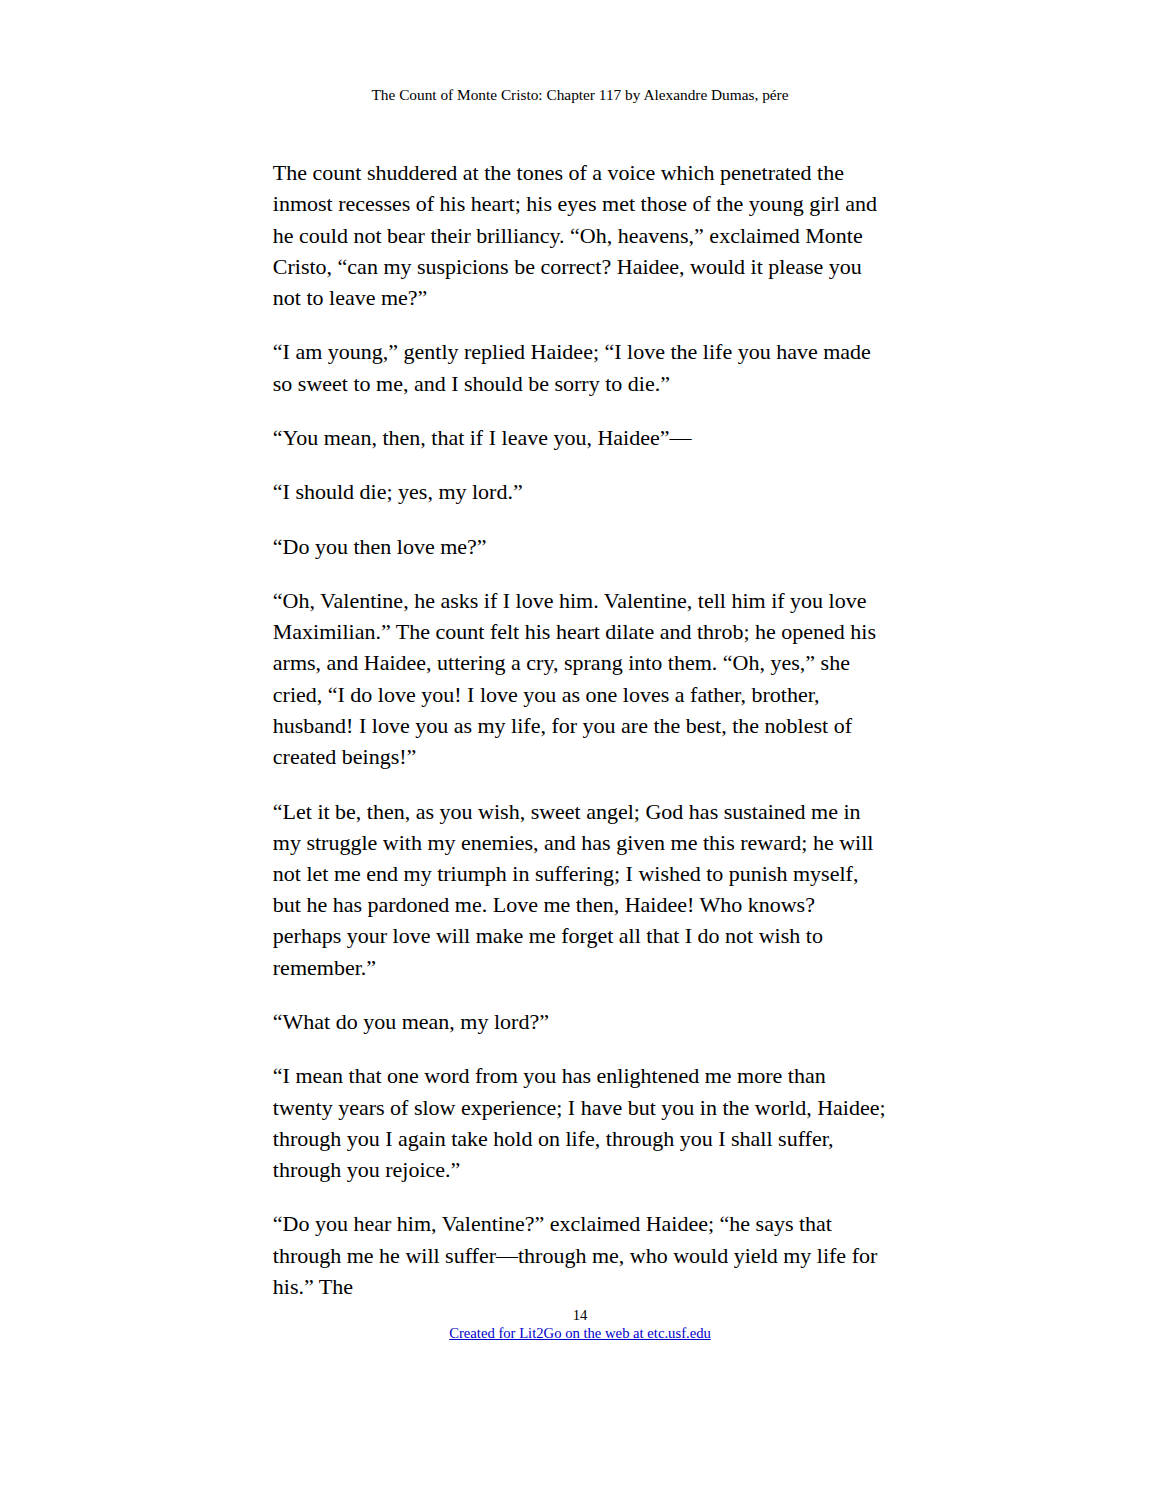The Count of Monte Cristo: Chapter 117 by Alexandre Dumas, pére
The count shuddered at the tones of a voice which penetrated the inmost recesses of his heart; his eyes met those of the young girl and he could not bear their brilliancy. “Oh, heavens,” exclaimed Monte Cristo, “can my suspicions be correct? Haidee, would it please you not to leave me?”
“I am young,” gently replied Haidee; “I love the life you have made so sweet to me, and I should be sorry to die.”
“You mean, then, that if I leave you, Haidee”—
“I should die; yes, my lord.”
“Do you then love me?”
“Oh, Valentine, he asks if I love him. Valentine, tell him if you love Maximilian.” The count felt his heart dilate and throb; he opened his arms, and Haidee, uttering a cry, sprang into them. “Oh, yes,” she cried, “I do love you! I love you as one loves a father, brother, husband! I love you as my life, for you are the best, the noblest of created beings!”
“Let it be, then, as you wish, sweet angel; God has sustained me in my struggle with my enemies, and has given me this reward; he will not let me end my triumph in suffering; I wished to punish myself, but he has pardoned me. Love me then, Haidee! Who knows? perhaps your love will make me forget all that I do not wish to remember.”
“What do you mean, my lord?”
“I mean that one word from you has enlightened me more than twenty years of slow experience; I have but you in the world, Haidee; through you I again take hold on life, through you I shall suffer, through you rejoice.”
“Do you hear him, Valentine?” exclaimed Haidee; “he says that through me he will suffer—through me, who would yield my life for his.” The
14
Created for Lit2Go on the web at etc.usf.edu